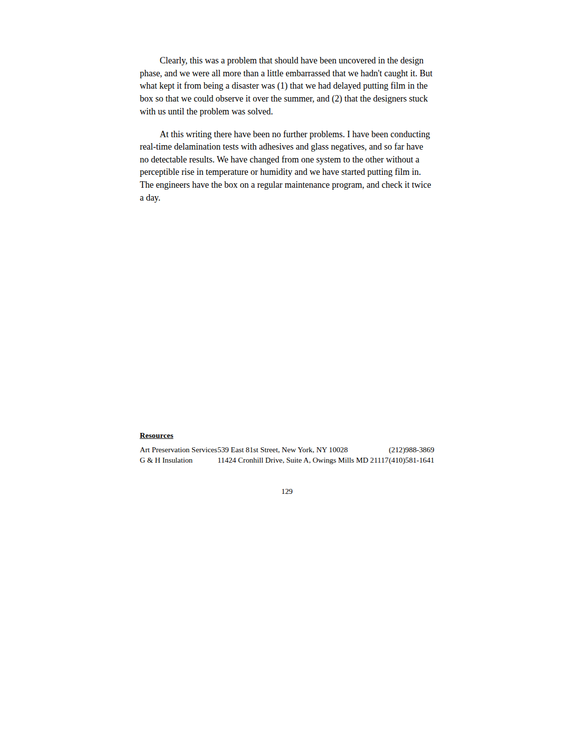Clearly, this was a problem that should have been uncovered in the design phase, and we were all more than a little embarrassed that we hadn't caught it. But what kept it from being a disaster was (1) that we had delayed putting film in the box so that we could observe it over the summer, and (2) that the designers stuck with us until the problem was solved.
At this writing there have been no further problems. I have been conducting real-time delamination tests with adhesives and glass negatives, and so far have no detectable results. We have changed from one system to the other without a perceptible rise in temperature or humidity and we have started putting film in. The engineers have the box on a regular maintenance program, and check it twice a day.
Resources
| Art Preservation Services | 539 East 81st Street, New York, NY 10028 | (212)988-3869 |
| G & H Insulation | 11424 Cronhill Drive, Suite A, Owings Mills MD 21117 | (410)581-1641 |
129